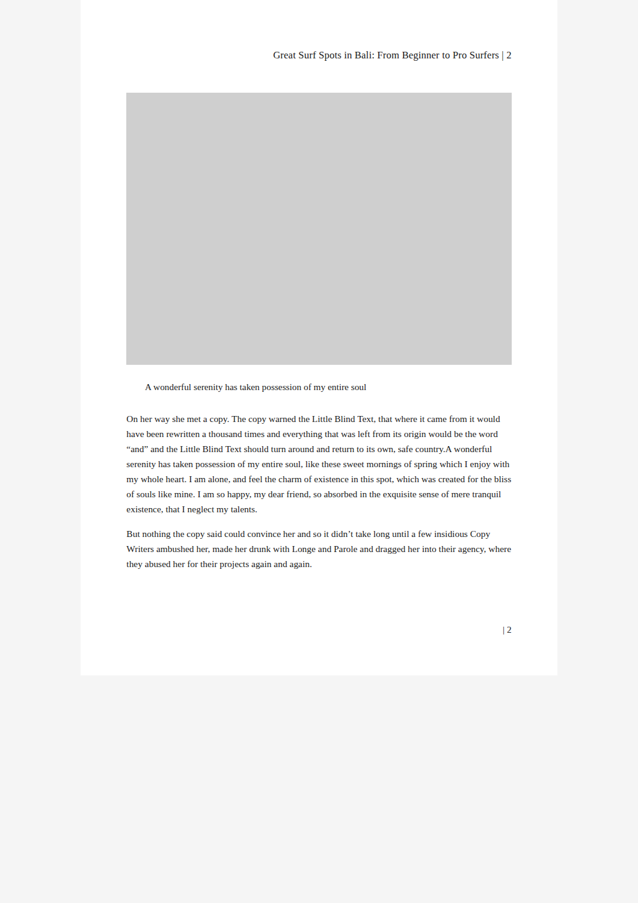Great Surf Spots in Bali: From Beginner to Pro Surfers | 2
A wonderful serenity has taken possession of my entire soul
On her way she met a copy. The copy warned the Little Blind Text, that where it came from it would have been rewritten a thousand times and everything that was left from its origin would be the word “and” and the Little Blind Text should turn around and return to its own, safe country.A wonderful serenity has taken possession of my entire soul, like these sweet mornings of spring which I enjoy with my whole heart. I am alone, and feel the charm of existence in this spot, which was created for the bliss of souls like mine. I am so happy, my dear friend, so absorbed in the exquisite sense of mere tranquil existence, that I neglect my talents.
But nothing the copy said could convince her and so it didn’t take long until a few insidious Copy Writers ambushed her, made her drunk with Longe and Parole and dragged her into their agency, where they abused her for their projects again and again.
| 2